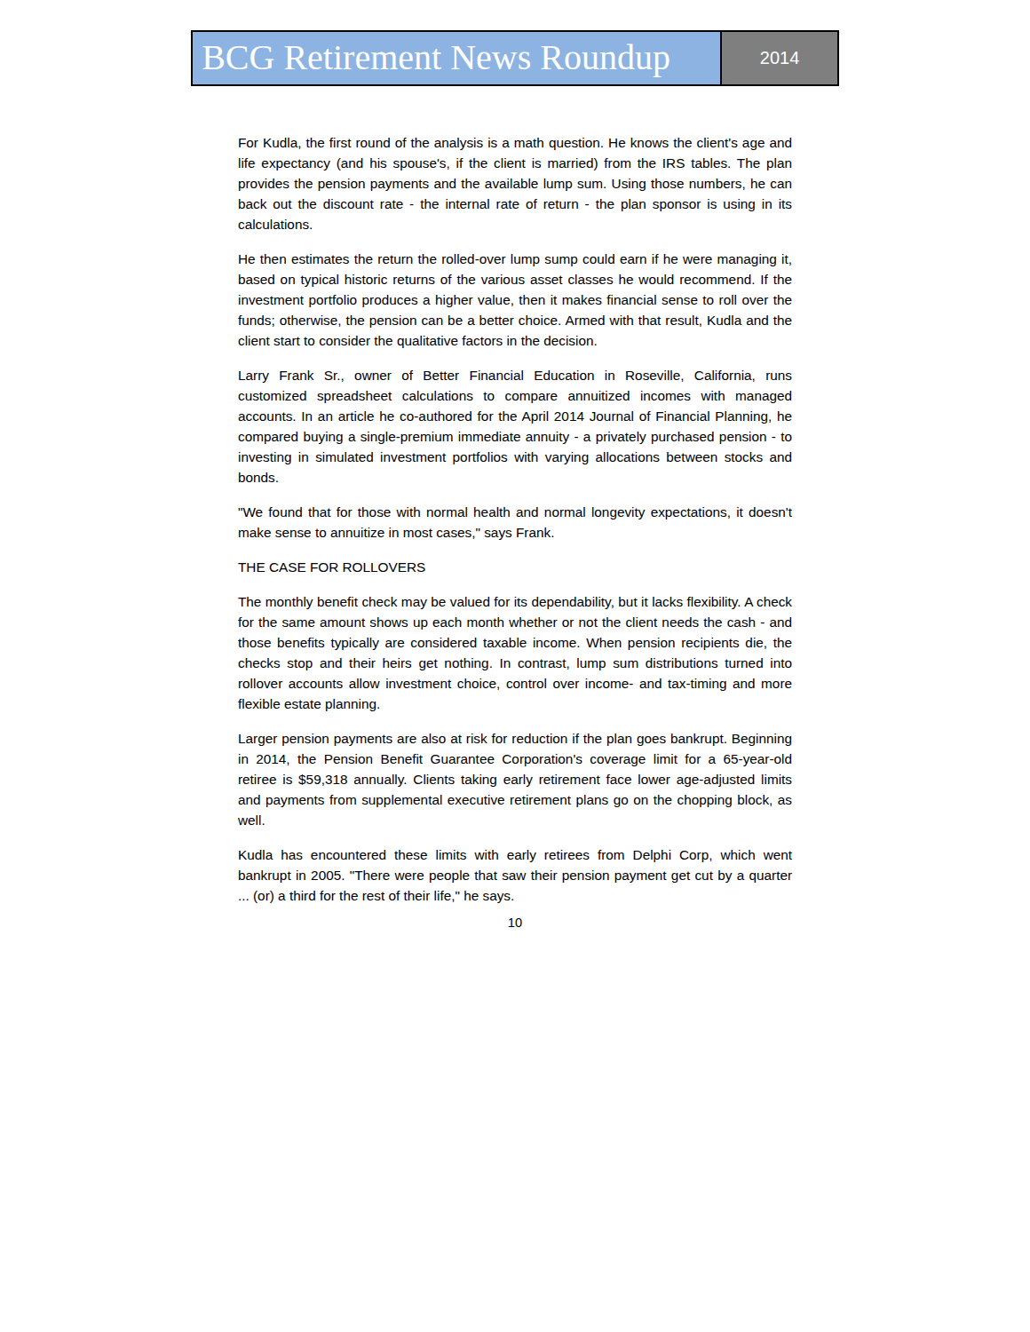BCG Retirement News Roundup
2014
For Kudla, the first round of the analysis is a math question. He knows the client's age and life expectancy (and his spouse's, if the client is married) from the IRS tables. The plan provides the pension payments and the available lump sum. Using those numbers, he can back out the discount rate - the internal rate of return - the plan sponsor is using in its calculations.
He then estimates the return the rolled-over lump sump could earn if he were managing it, based on typical historic returns of the various asset classes he would recommend. If the investment portfolio produces a higher value, then it makes financial sense to roll over the funds; otherwise, the pension can be a better choice. Armed with that result, Kudla and the client start to consider the qualitative factors in the decision.
Larry Frank Sr., owner of Better Financial Education in Roseville, California, runs customized spreadsheet calculations to compare annuitized incomes with managed accounts. In an article he co-authored for the April 2014 Journal of Financial Planning, he compared buying a single-premium immediate annuity - a privately purchased pension - to investing in simulated investment portfolios with varying allocations between stocks and bonds.
"We found that for those with normal health and normal longevity expectations, it doesn't make sense to annuitize in most cases," says Frank.
THE CASE FOR ROLLOVERS
The monthly benefit check may be valued for its dependability, but it lacks flexibility. A check for the same amount shows up each month whether or not the client needs the cash - and those benefits typically are considered taxable income. When pension recipients die, the checks stop and their heirs get nothing. In contrast, lump sum distributions turned into rollover accounts allow investment choice, control over income- and tax-timing and more flexible estate planning.
Larger pension payments are also at risk for reduction if the plan goes bankrupt. Beginning in 2014, the Pension Benefit Guarantee Corporation's coverage limit for a 65-year-old retiree is $59,318 annually. Clients taking early retirement face lower age-adjusted limits and payments from supplemental executive retirement plans go on the chopping block, as well.
Kudla has encountered these limits with early retirees from Delphi Corp, which went bankrupt in 2005. "There were people that saw their pension payment get cut by a quarter ... (or) a third for the rest of their life," he says.
10